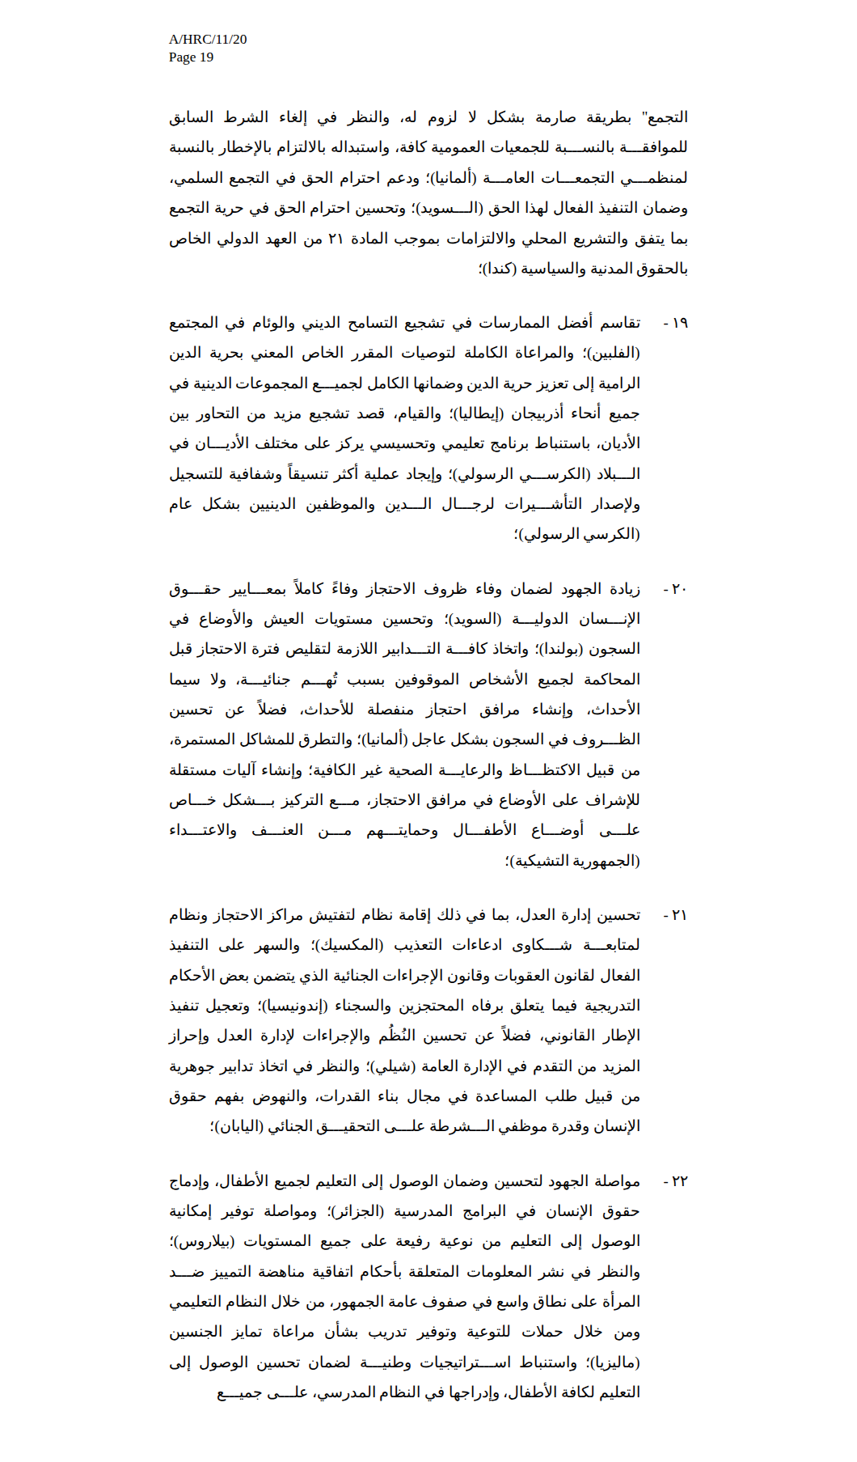A/HRC/11/20
Page 19
التجمع" بطريقة صارمة بشكل لا لزوم له، والنظر في إلغاء الشرط السابق للموافقـــة بالنســـبة للجمعيات العمومية كافة، واستبداله بالالتزام بالإخطار بالنسبة لمنظمـــي التجمعـــات العامـــة (ألمانيا)؛ ودعم احترام الحق في التجمع السلمي، وضمان التنفيذ الفعال لهذا الحق (الـــسويد)؛ وتحسين احترام الحق في حرية التجمع بما يتفق والتشريع المحلي والالتزامات بموجب المادة ٢١ من العهد الدولي الخاص بالحقوق المدنية والسياسية (كندا)؛
١٩ - تقاسم أفضل الممارسات في تشجيع التسامح الديني والوئام في المجتمع (الفلبين)؛ والمراعاة الكاملة لتوصيات المقرر الخاص المعني بحرية الدين الرامية إلى تعزيز حرية الدين وضمانها الكامل لجميـــع المجموعات الدينية في جميع أنحاء أذربيجان (إيطاليا)؛ والقيام، قصد تشجيع مزيد من التحاور بين الأديان، باستنباط برنامج تعليمي وتحسيسي يركز على مختلف الأديـــان في الـــبلاد (الكرســـي الرسولي)؛ وإيجاد عملية أكثر تنسيقاً وشفافية للتسجيل ولإصدار التأشـــيرات لرجـــال الـــدين والموظفين الدينيين بشكل عام (الكرسي الرسولي)؛
٢٠ - زيادة الجهود لضمان وفاء ظروف الاحتجاز وفاءً كاملاً بمعـــايير حقـــوق الإنـــسان الدوليـــة (السويد)؛ وتحسين مستويات العيش والأوضاع في السجون (بولندا)؛ واتخاذ كافـــة التـــدابير اللازمة لتقليص فترة الاحتجاز قبل المحاكمة لجميع الأشخاص الموقوفين بسبب تُهـــم جنائيـــة، ولا سيما الأحداث، وإنشاء مرافق احتجاز منفصلة للأحداث، فضلاً عن تحسين الظـــروف في السجون بشكل عاجل (ألمانيا)؛ والتطرق للمشاكل المستمرة، من قبيل الاكتظـــاظ والرعايـــة الصحية غير الكافية؛ وإنشاء آليات مستقلة للإشراف على الأوضاع في مرافق الاحتجاز، مـــع التركيز بـــشكل خـــاص علـــى أوضـــاع الأطفـــال وحمايتـــهم مـــن العنـــف والاعتـــداء (الجمهورية التشيكية)؛
٢١ - تحسين إدارة العدل، بما في ذلك إقامة نظام لتفتيش مراكز الاحتجاز ونظام لمتابعـــة شـــكاوى ادعاءات التعذيب (المكسيك)؛ والسهر على التنفيذ الفعال لقانون العقوبات وقانون الإجراءات الجنائية الذي يتضمن بعض الأحكام التدريجية فيما يتعلق برفاه المحتجزين والسجناء (إندونيسيا)؛ وتعجيل تنفيذ الإطار القانوني، فضلاً عن تحسين النُظُم والإجراءات لإدارة العدل وإحراز المزيد من التقدم في الإدارة العامة (شيلي)؛ والنظر في اتخاذ تدابير جوهرية من قبيل طلب المساعدة في مجال بناء القدرات، والنهوض بفهم حقوق الإنسان وقدرة موظفي الـــشرطة علـــى التحقيـــق الجنائي (اليابان)؛
٢٢ - مواصلة الجهود لتحسين وضمان الوصول إلى التعليم لجميع الأطفال، وإدماج حقوق الإنسان في البرامج المدرسية (الجزائر)؛ ومواصلة توفير إمكانية الوصول إلى التعليم من نوعية رفيعة على جميع المستويات (بيلاروس)؛ والنظر في نشر المعلومات المتعلقة بأحكام اتفاقية مناهضة التمييز ضـــد المرأة على نطاق واسع في صفوف عامة الجمهور، من خلال النظام التعليمي ومن خلال حملات للتوعية وتوفير تدريب بشأن مراعاة تمايز الجنسين (ماليزيا)؛ واستنباط اســـتراتيجيات وطنيـــة لضمان تحسين الوصول إلى التعليم لكافة الأطفال، وإدراجها في النظام المدرسي، علـــى جميـــع